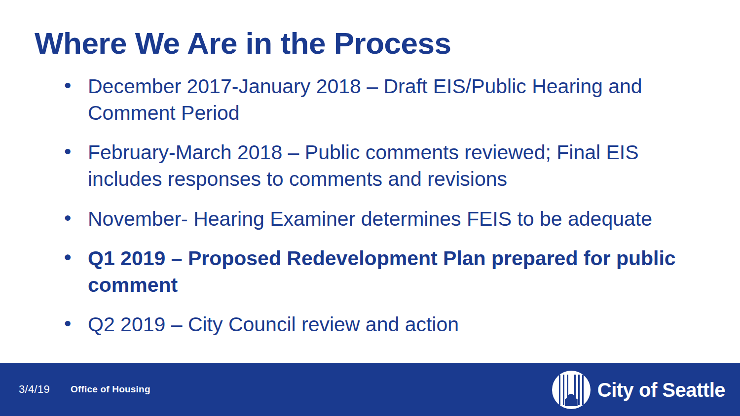Where We Are in the Process
December 2017-January 2018 – Draft EIS/Public Hearing and Comment Period
February-March 2018 – Public comments reviewed; Final EIS includes responses to comments and revisions
November- Hearing Examiner determines FEIS to be adequate
Q1 2019 – Proposed Redevelopment Plan prepared for public comment
Q2 2019 – City Council review and action
3/4/19 Office of Housing
City of Seattle